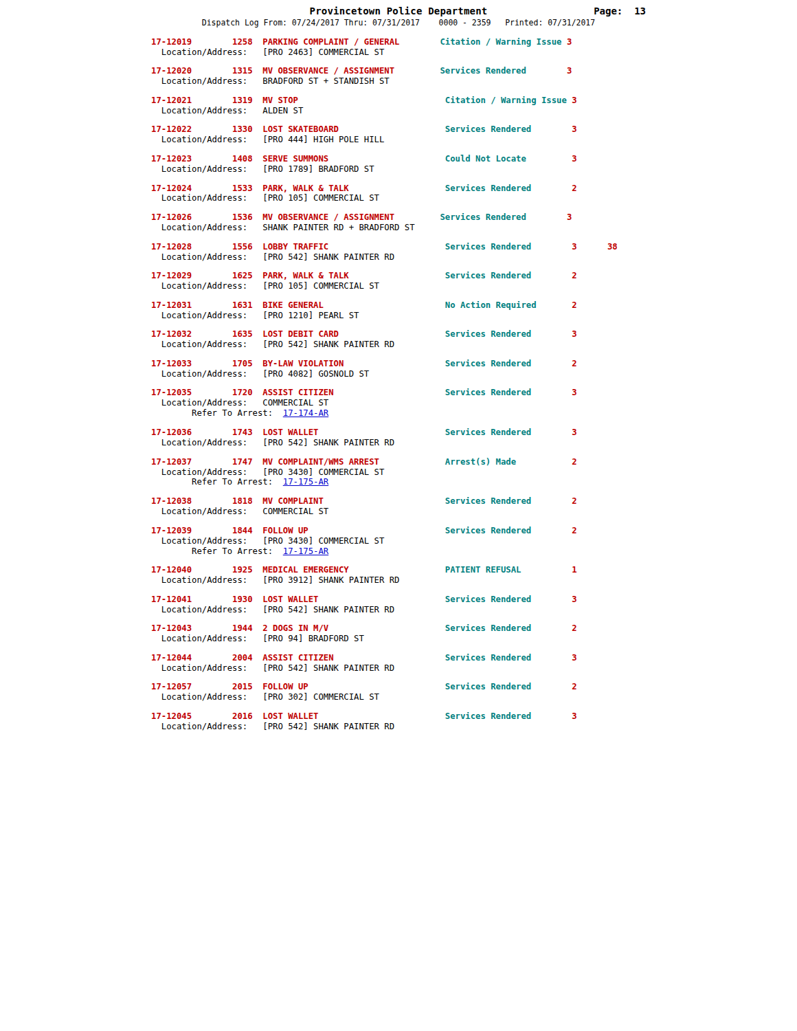Provincetown Police Department
Page: 13
Dispatch Log From: 07/24/2017 Thru: 07/31/2017 0000 - 2359 Printed: 07/31/2017
17-12019 1258 PARKING COMPLAINT / GENERAL Citation / Warning Issue 3
Location/Address: [PRO 2463] COMMERCIAL ST
17-12020 1315 MV OBSERVANCE / ASSIGNMENT Services Rendered 3
Location/Address: BRADFORD ST + STANDISH ST
17-12021 1319 MV STOP Citation / Warning Issue 3
Location/Address: ALDEN ST
17-12022 1330 LOST SKATEBOARD Services Rendered 3
Location/Address: [PRO 444] HIGH POLE HILL
17-12023 1408 SERVE SUMMONS Could Not Locate 3
Location/Address: [PRO 1789] BRADFORD ST
17-12024 1533 PARK, WALK & TALK Services Rendered 2
Location/Address: [PRO 105] COMMERCIAL ST
17-12026 1536 MV OBSERVANCE / ASSIGNMENT Services Rendered 3
Location/Address: SHANK PAINTER RD + BRADFORD ST
17-12028 1556 LOBBY TRAFFIC Services Rendered 3 38
Location/Address: [PRO 542] SHANK PAINTER RD
17-12029 1625 PARK, WALK & TALK Services Rendered 2
Location/Address: [PRO 105] COMMERCIAL ST
17-12031 1631 BIKE GENERAL No Action Required 2
Location/Address: [PRO 1210] PEARL ST
17-12032 1635 LOST DEBIT CARD Services Rendered 3
Location/Address: [PRO 542] SHANK PAINTER RD
17-12033 1705 BY-LAW VIOLATION Services Rendered 2
Location/Address: [PRO 4082] GOSNOLD ST
17-12035 1720 ASSIST CITIZEN Services Rendered 3
Location/Address: COMMERCIAL ST
Refer To Arrest: 17-174-AR
17-12036 1743 LOST WALLET Services Rendered 3
Location/Address: [PRO 542] SHANK PAINTER RD
17-12037 1747 MV COMPLAINT/WMS ARREST Arrest(s) Made 2
Location/Address: [PRO 3430] COMMERCIAL ST
Refer To Arrest: 17-175-AR
17-12038 1818 MV COMPLAINT Services Rendered 2
Location/Address: COMMERCIAL ST
17-12039 1844 FOLLOW UP Services Rendered 2
Location/Address: [PRO 3430] COMMERCIAL ST
Refer To Arrest: 17-175-AR
17-12040 1925 MEDICAL EMERGENCY PATIENT REFUSAL 1
Location/Address: [PRO 3912] SHANK PAINTER RD
17-12041 1930 LOST WALLET Services Rendered 3
Location/Address: [PRO 542] SHANK PAINTER RD
17-12043 1944 2 DOGS IN M/V Services Rendered 2
Location/Address: [PRO 94] BRADFORD ST
17-12044 2004 ASSIST CITIZEN Services Rendered 3
Location/Address: [PRO 542] SHANK PAINTER RD
17-12057 2015 FOLLOW UP Services Rendered 2
Location/Address: [PRO 302] COMMERCIAL ST
17-12045 2016 LOST WALLET Services Rendered 3
Location/Address: [PRO 542] SHANK PAINTER RD